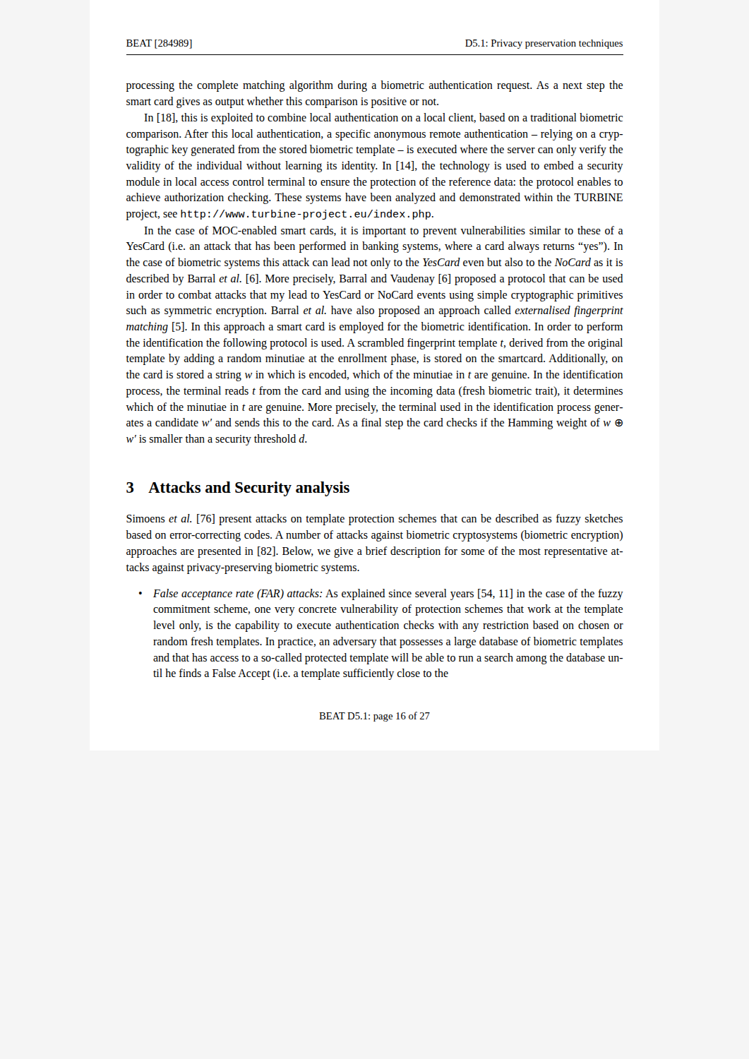BEAT [284989] D5.1: Privacy preservation techniques
processing the complete matching algorithm during a biometric authentication request. As a next step the smart card gives as output whether this comparison is positive or not.
In [18], this is exploited to combine local authentication on a local client, based on a traditional biometric comparison. After this local authentication, a specific anonymous remote authentication – relying on a cryptographic key generated from the stored biometric template – is executed where the server can only verify the validity of the individual without learning its identity. In [14], the technology is used to embed a security module in local access control terminal to ensure the protection of the reference data: the protocol enables to achieve authorization checking. These systems have been analyzed and demonstrated within the TURBINE project, see http://www.turbine-project.eu/index.php.
In the case of MOC-enabled smart cards, it is important to prevent vulnerabilities similar to these of a YesCard (i.e. an attack that has been performed in banking systems, where a card always returns “yes”). In the case of biometric systems this attack can lead not only to the YesCard even but also to the NoCard as it is described by Barral et al. [6]. More precisely, Barral and Vaudenay [6] proposed a protocol that can be used in order to combat attacks that my lead to YesCard or NoCard events using simple cryptographic primitives such as symmetric encryption. Barral et al. have also proposed an approach called externalised fingerprint matching [5]. In this approach a smart card is employed for the biometric identification. In order to perform the identification the following protocol is used. A scrambled fingerprint template t, derived from the original template by adding a random minutiae at the enrollment phase, is stored on the smartcard. Additionally, on the card is stored a string w in which is encoded, which of the minutiae in t are genuine. In the identification process, the terminal reads t from the card and using the incoming data (fresh biometric trait), it determines which of the minutiae in t are genuine. More precisely, the terminal used in the identification process generates a candidate w′ and sends this to the card. As a final step the card checks if the Hamming weight of w ⊕ w′ is smaller than a security threshold d.
3 Attacks and Security analysis
Simoens et al. [76] present attacks on template protection schemes that can be described as fuzzy sketches based on error-correcting codes. A number of attacks against biometric cryptosystems (biometric encryption) approaches are presented in [82]. Below, we give a brief description for some of the most representative attacks against privacy-preserving biometric systems.
False acceptance rate (FAR) attacks: As explained since several years [54, 11] in the case of the fuzzy commitment scheme, one very concrete vulnerability of protection schemes that work at the template level only, is the capability to execute authentication checks with any restriction based on chosen or random fresh templates. In practice, an adversary that possesses a large database of biometric templates and that has access to a so-called protected template will be able to run a search among the database until he finds a False Accept (i.e. a template sufficiently close to the
BEAT D5.1: page 16 of 27